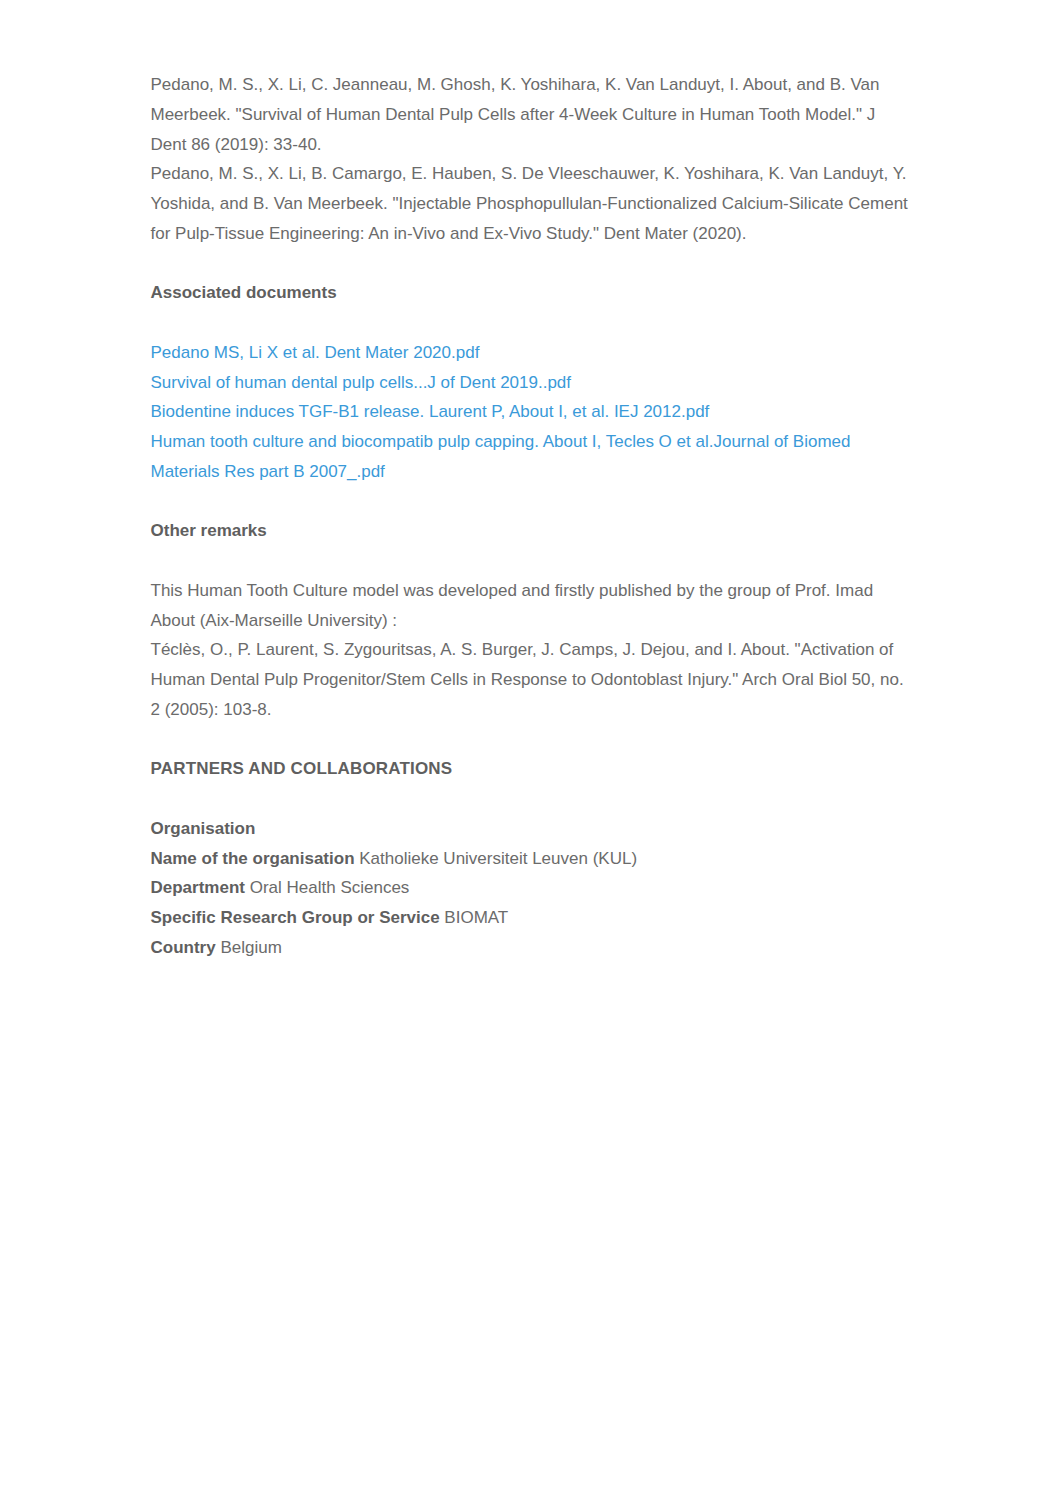Pedano, M. S., X. Li, C. Jeanneau, M. Ghosh, K. Yoshihara, K. Van Landuyt, I. About, and B. Van Meerbeek. "Survival of Human Dental Pulp Cells after 4-Week Culture in Human Tooth Model." J Dent 86 (2019): 33-40.
Pedano, M. S., X. Li, B. Camargo, E. Hauben, S. De Vleeschauwer, K. Yoshihara, K. Van Landuyt, Y. Yoshida, and B. Van Meerbeek. "Injectable Phosphopullulan-Functionalized Calcium-Silicate Cement for Pulp-Tissue Engineering: An in-Vivo and Ex-Vivo Study." Dent Mater (2020).
Associated documents
Pedano MS, Li X et al. Dent Mater 2020.pdf
Survival of human dental pulp cells...J of Dent 2019..pdf
Biodentine induces TGF-B1 release. Laurent P, About I, et al. IEJ 2012.pdf
Human tooth culture and biocompatib pulp capping. About I, Tecles O et al.Journal of Biomed Materials Res part B 2007_.pdf
Other remarks
This Human Tooth Culture model was developed and firstly published by the group of Prof. Imad About (Aix-Marseille University) :
Téclès, O., P. Laurent, S. Zygouritsas, A. S. Burger, J. Camps, J. Dejou, and I. About. "Activation of Human Dental Pulp Progenitor/Stem Cells in Response to Odontoblast Injury." Arch Oral Biol 50, no. 2 (2005): 103-8.
PARTNERS AND COLLABORATIONS
Organisation
Name of the organisation Katholieke Universiteit Leuven (KUL)
Department Oral Health Sciences
Specific Research Group or Service BIOMAT
Country Belgium